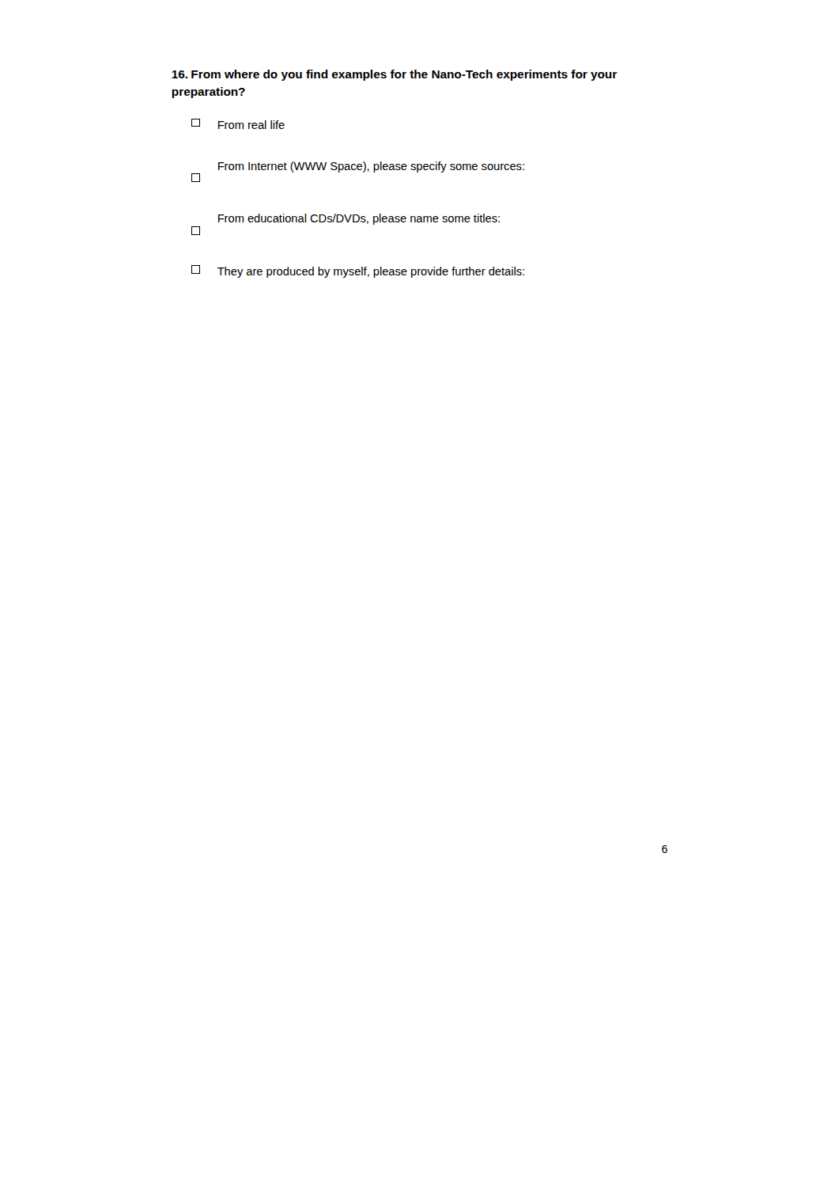16. From where do you find examples for the Nano-Tech experiments for your preparation?
From real life
From Internet (WWW Space), please specify some sources:
From educational CDs/DVDs, please name some titles:
They are produced by myself, please provide further details:
6